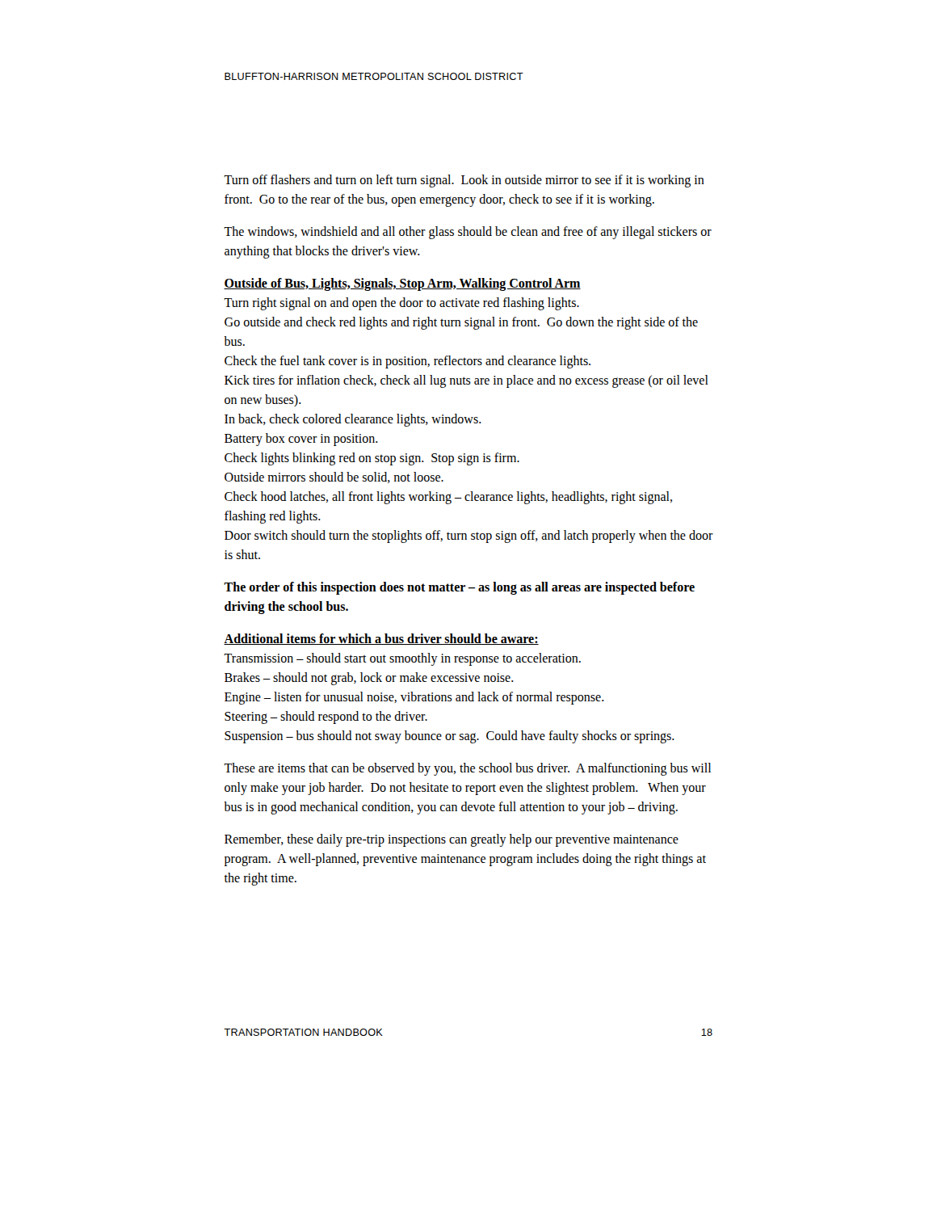BLUFFTON-HARRISON METROPOLITAN SCHOOL DISTRICT
Turn off flashers and turn on left turn signal. Look in outside mirror to see if it is working in front. Go to the rear of the bus, open emergency door, check to see if it is working.
The windows, windshield and all other glass should be clean and free of any illegal stickers or anything that blocks the driver's view.
Outside of Bus, Lights, Signals, Stop Arm, Walking Control Arm
Turn right signal on and open the door to activate red flashing lights.
Go outside and check red lights and right turn signal in front. Go down the right side of the bus.
Check the fuel tank cover is in position, reflectors and clearance lights.
Kick tires for inflation check, check all lug nuts are in place and no excess grease (or oil level on new buses).
In back, check colored clearance lights, windows.
Battery box cover in position.
Check lights blinking red on stop sign. Stop sign is firm.
Outside mirrors should be solid, not loose.
Check hood latches, all front lights working – clearance lights, headlights, right signal, flashing red lights.
Door switch should turn the stoplights off, turn stop sign off, and latch properly when the door is shut.
The order of this inspection does not matter – as long as all areas are inspected before driving the school bus.
Additional items for which a bus driver should be aware:
Transmission – should start out smoothly in response to acceleration.
Brakes – should not grab, lock or make excessive noise.
Engine – listen for unusual noise, vibrations and lack of normal response.
Steering – should respond to the driver.
Suspension – bus should not sway bounce or sag. Could have faulty shocks or springs.
These are items that can be observed by you, the school bus driver. A malfunctioning bus will only make your job harder. Do not hesitate to report even the slightest problem. When your bus is in good mechanical condition, you can devote full attention to your job – driving.
Remember, these daily pre-trip inspections can greatly help our preventive maintenance program. A well-planned, preventive maintenance program includes doing the right things at the right time.
TRANSPORTATION HANDBOOK 18